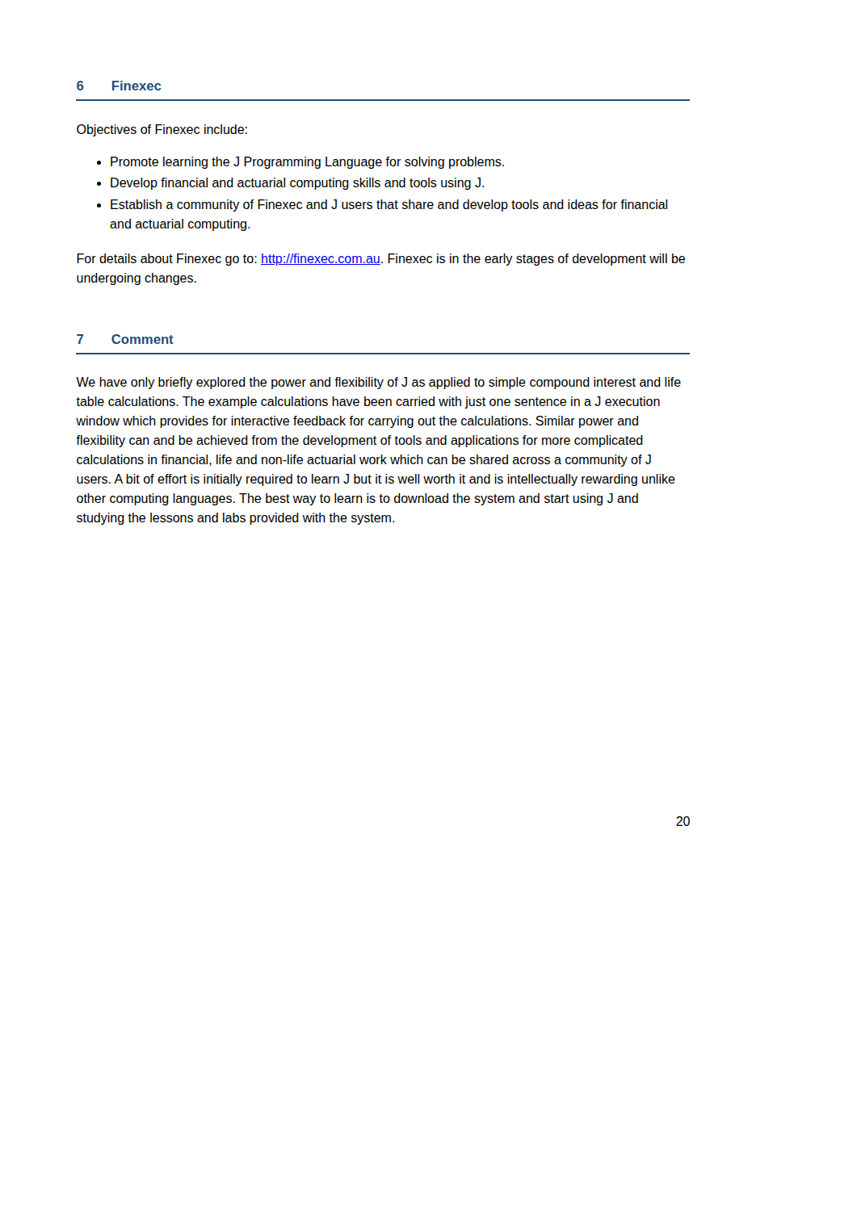6 Finexec
Objectives of Finexec include:
Promote learning the J Programming Language for solving problems.
Develop financial and actuarial computing skills and tools using J.
Establish a community of Finexec and J users that share and develop tools and ideas for financial and actuarial computing.
For details about Finexec go to: http://finexec.com.au. Finexec is in the early stages of development will be undergoing changes.
7 Comment
We have only briefly explored the power and flexibility of J as applied to simple compound interest and life table calculations. The example calculations have been carried with just one sentence in a J execution window which provides for interactive feedback for carrying out the calculations. Similar power and flexibility can and be achieved from the development of tools and applications for more complicated calculations in financial, life and non-life actuarial work which can be shared across a community of J users. A bit of effort is initially required to learn J but it is well worth it and is intellectually rewarding unlike other computing languages. The best way to learn is to download the system and start using J and studying the lessons and labs provided with the system.
20